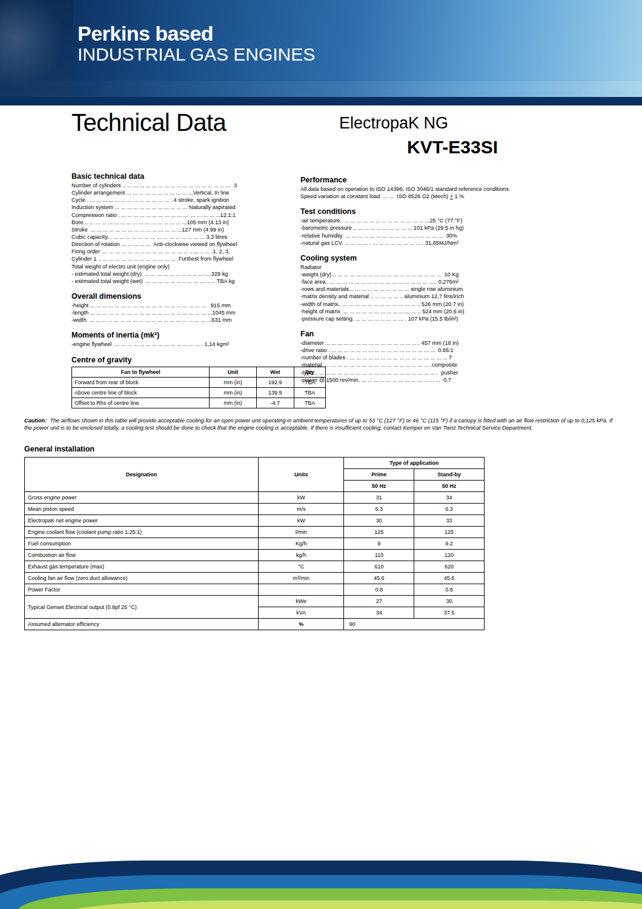Perkins based
INDUSTRIAL GAS ENGINES
Technical Data
ElectropaK NG
KVT-E33SI
Basic technical data
Number of cylinders .. ... ... ... ... ... ... ... ... ... ... ... ... ... ... ... ... ... 3
Cylinder arrangement ... ... ... ... ... ... ... ... ... ... ...Vertical, In line
Cycle . ... ... ... ... ... ... ... ... ... ... ... ... ... . 4 stroke, spark ignition
Induction system ... ... ... ... ... ... ... ... ... ... ... ... Naturally aspirated
Compression ratio . ... ... ... ... ... ... ... ... ... ... ... ... ... ... ... ...12.1:1
Bore... ... ... ... ... ... ... ... ... ... ... ... ... ... ... ... ...105 mm (4.13 in)
Stroke ... ... ... ... ... ... ... ... ... ... ... ... ... ... ...127 mm (4.99 in)
Cubic capacity... ... ... ... ... ... ... ... ... ... ... ... ... ... ... ... 3,3 litres
Direction of rotation ... ... ... ... ... Anti-clockwise viewed on flywheel
Firing order ... ... ... ... ... ... ... ... ... ... ... ... ... ... ...... .. ... .1, 2, 3,
Cylinder 1 .. ... ... ... ... ... ... ... ... ... ... ... ... .Furthest from flywheel
Total weight of electro unit (engine only)
- estimated total weight (dry). ... ... ... ... ... ... .. ... ... ... ....329 kg
- estimated total weight (wet) ... ... ... ... ... ... .. ... ... ... ... .. TBA kg
Overall dimensions
-height ... ... ... ... ... ... ... ... ... ... ... ... ... ... ... ... ... ... ... 915 mm
-length ... ... ... ... ... ... ... ... ... ... ... ... ... ... ... ... ... ... ... ...1045 mm
-width. ... ... ... ... ... ... ... ... ... ... ... ... ... ... ... ... ... ... ... ...631 mm
Moments of inertia (mk²)
-engine flywheel ... ... ... ... ... ... ... ... ... ... ... ... ... ... . 1,14 kgm²
Centre of gravity
| Fan to flywheel | Unit | Wet | Dry |
| --- | --- | --- | --- |
| Forward from rear of block | mm (in) | 192.9 | TBA |
| Above centre line of block | mm (in) | 139.9 | TBA |
| Offset to Rhs of centre line | mm (in) | -4.7 | TBA |
Performance
All data based on operation to ISO 14396, ISO 3046/1 standard reference conditions.
Speed variation at constant load ... ... ISO 8528 G2 (Mech) + 1 %
Test conditions
-air temperature.. ... ... ... ... ... ... ... ... ... ... ... ... ... ...25 °C (77 °F)
-barometric pressure .. ... ... ... ... ... ... ... ... ... 101 kPa (29.5 in hg)
-relative humidity ... ... ... ... ... ... ... ... ... ... ... ... ... ... ... ... 30%
-natural gas LCV. ... ... ... ... . ... ... ... ... ... ... ... ... . 31,65MJ/Nm³
Cooling system
Radiator
-weight (dry) .. ... ... ... ... ... ... ... ... ... ... ... ... ... ... ... ... ... 10 Kg
-face area.. ... ... ... ... ... ... ... ... ... ... ... ... ... ... ... ... ..... 0,276m²
-rows and materials... ... ... ... ... ... ... ... ... ... single row aluminium
-matrix density and material .. ... ... ... ... .. aluminium 12,7 fins/inch
-width of matrix.. ... ... ... ... ... ... ... ... ... ... ... ... .. 526 mm (20.7 in)
-height of matrix ... ... ... ... ... ... ... ... ... ... ... ... .. 524 mm (20.6 in)
-pressure cap setting. ... ... ... ... ... ... ... ... . 107 kPa (15.5 lb/in²)
Fan
-diameter ... ... ... ... ... ... ... ... ... ... ... ... ... ... ... . 457 mm (18 in)
-drive ratio . ... ... ... ... ... ... ... ... ... ... ... ... ... ... ... ... ... 0.85:1
-number of blades . ... ... ... ... ... ... ... ... ... ... ... ... ... ... ... ... 7
-material ... ... ... ... ... ... ... ... ... ... ... ... ... ... ... ... ... .composite
-type .. ... ... ... ... ... ... ... ... ... ... ... ... ... ... ... ... ... ... ... . pusher
-power @ 1500 rev/min. ... ... ... ... ... ... ... ... ... ... ... ... ... 0,7
Caution: The airflows shown in this table will provide acceptable cooling for an open power unit operating in ambient temperatures of up to 53 °C (127 °F) or 46 °C (115 °F) if a canopy is fitted with an air flow restriction of up to 0,125 kPa. If the power unit is to be enclosed totally, a cooling test should be done to check that the engine cooling is acceptable. If there is insufficient cooling, contact Kemper en Van Twist Technical Service Department.
General installation
| Designation | Units | Type of application |
| --- | --- | --- |
| Prime | Stand-by |
| 50 Hz | 50 Hz |
| Gross engine power | kW | 31 | 34 |
| Mean piston speed | m/s | 6.3 | 6.3 |
| ElectropaK net engine power | kW | 30 | 33 |
| Engine coolant flow (coolant pump ratio 1.25:1) | l/min | 125 | 125 |
| Fuel consumption | Kg/h | 9 | 9.2 |
| Combustion air flow | kg/h | 110 | 120 |
| Exhaust gas temperature (max) | °C | 610 | 620 |
| Cooling fan air flow (zero duct allowance) | m³/min | 45.6 | 45.6 |
| Power Factor | | 0.8 | 0.8 |
| Typical Genset Electrical output (0.8pf 25 °C) | kWe | 27 | 30 |
| kVA | 34 | 37.5 |
| Assumed alternator efficiency | % | 90 |